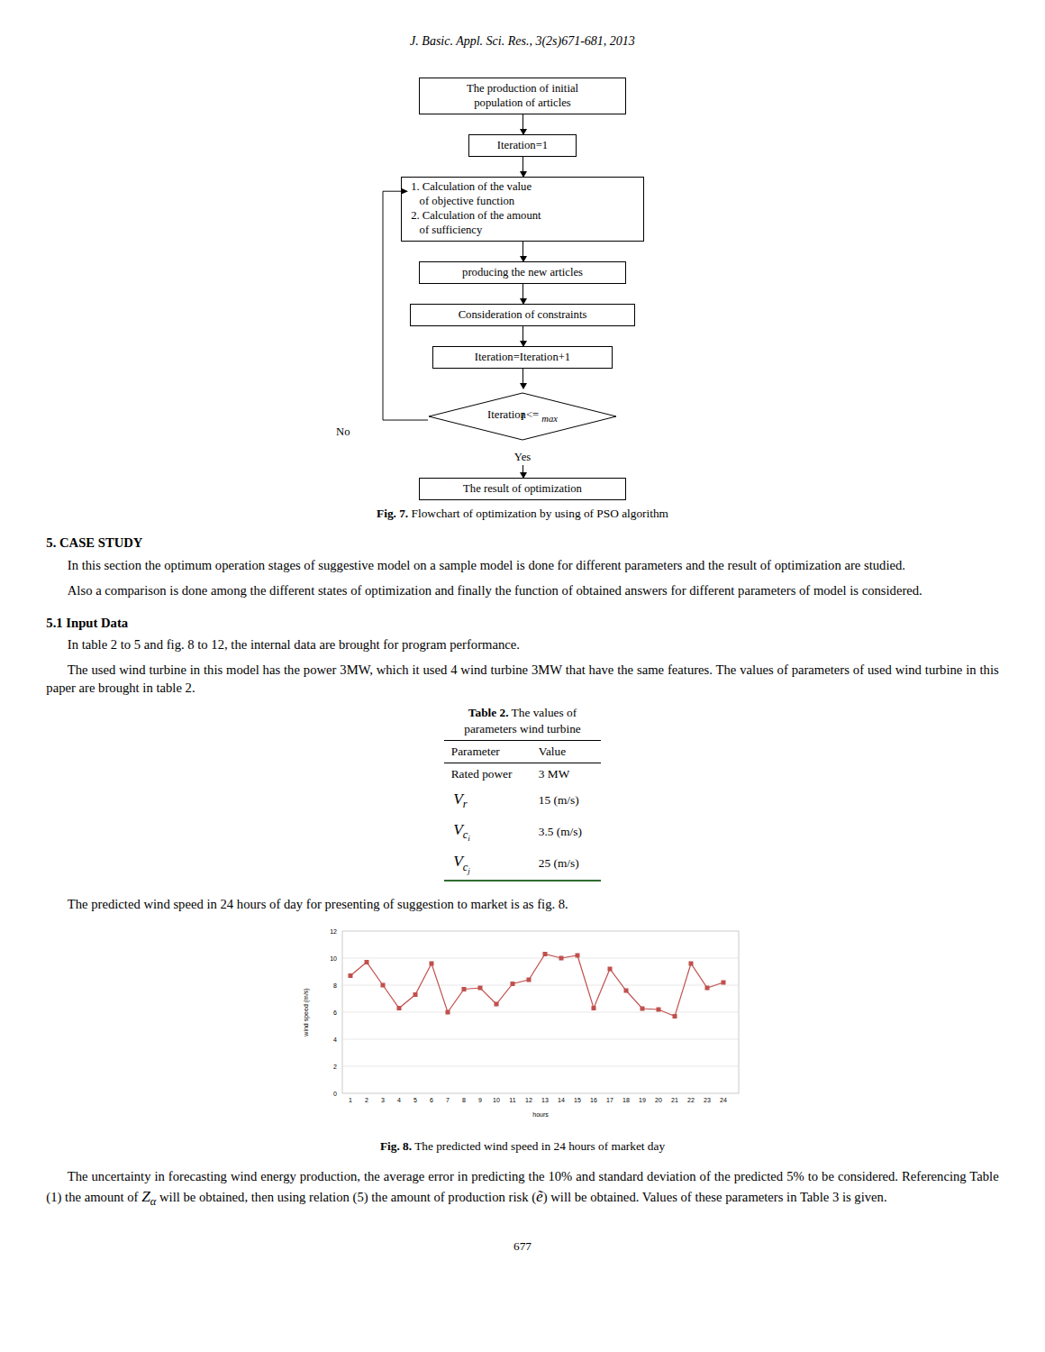J. Basic. Appl. Sci. Res., 3(2s)671-681, 2013
The production of initial
population of articles
Iteration=1
1. Calculation of the value
of objective function
2. Calculation of the amount
of sufficiency
producing the new articles
Consideration of constraints
Iteration=Iteration+1
Iteration<= Imax
No
Yes
The result of optimization
Fig. 7. Flowchart of optimization by using of PSO algorithm
5. CASE STUDY
In this section the optimum operation stages of suggestive model on a sample model is done for different parameters and the result of optimization are studied.
Also a comparison is done among the different states of optimization and finally the function of obtained answers for different parameters of model is considered.
5.1 Input Data
In table 2 to 5 and fig. 8 to 12, the internal data are brought for program performance.
The used wind turbine in this model has the power 3MW, which it used 4 wind turbine 3MW that have the same features. The values of parameters of used wind turbine in this paper are brought in table 2.
Table 2. The values of parameters wind turbine
| Parameter | Value |
| --- | --- |
| Rated power | 3 MW |
| V r | 15 (m/s) |
| V c i | 3.5 (m/s) |
| V c j | 25 (m/s) |
The predicted wind speed in 24 hours of day for presenting of suggestion to market is as fig. 8.
12 10 8 6 4 2 0 wind speed (m/s) 1 2 3 4 5 6 7 8 9 10 11 12 13 14 15 16 17 18 19 20 21 22 23 24 hours
Fig. 8. The predicted wind speed in 24 hours of market day
The uncertainty in forecasting wind energy production, the average error in predicting the 10% and standard deviation of the predicted 5% to be considered. Referencing Table (1) the amount of Zα will be obtained, then using relation (5) the amount of production risk (ẽ) will be obtained. Values of these parameters in Table 3 is given.
677